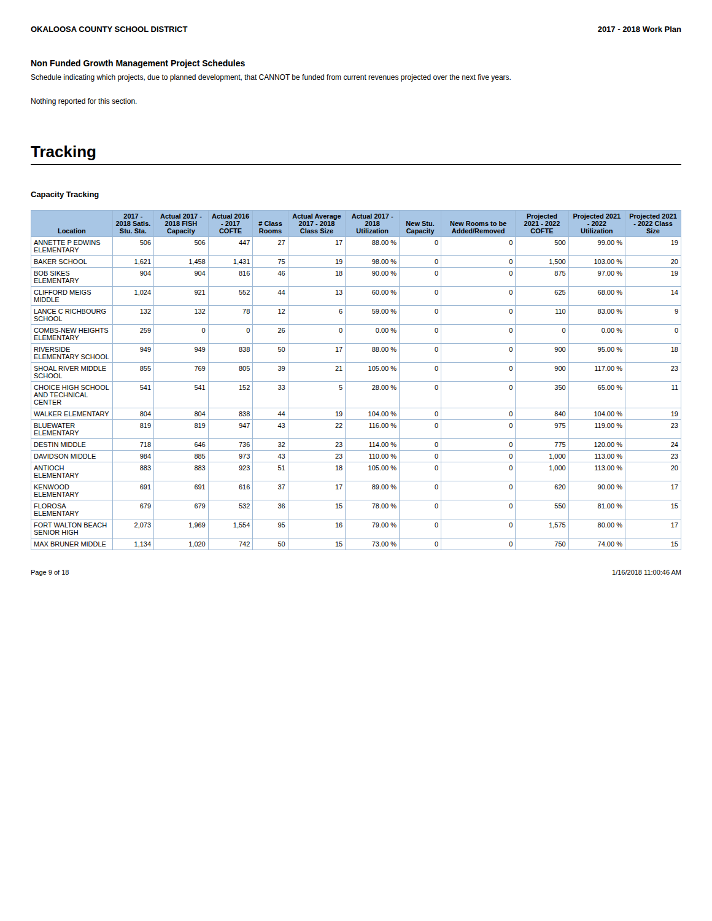OKALOOSA COUNTY SCHOOL DISTRICT 2017 - 2018 Work Plan
Non Funded Growth Management Project Schedules
Schedule indicating which projects, due to planned development, that CANNOT be funded from current revenues projected over the next five years.
Nothing reported for this section.
Tracking
Capacity Tracking
Capacity Tracking
| Location | 2017 - 2018 Satis. Stu. Sta. | Actual 2017 - 2018 FISH Capacity | Actual 2016 - 2017 COFTE | # Class Rooms | Actual Average 2017 - 2018 Class Size | Actual 2017 - 2018 Utilization | New Stu. Capacity | New Rooms to be Added/Removed | Projected 2021 - 2022 COFTE | Projected 2021 - 2022 Utilization | Projected 2021 - 2022 Class Size |
| --- | --- | --- | --- | --- | --- | --- | --- | --- | --- | --- | --- |
| ANNETTE P EDWINS ELEMENTARY | 506 | 506 | 447 | 27 | 17 | 88.00 % | 0 | 0 | 500 | 99.00 % | 19 |
| BAKER SCHOOL | 1,621 | 1,458 | 1,431 | 75 | 19 | 98.00 % | 0 | 0 | 1,500 | 103.00 % | 20 |
| BOB SIKES ELEMENTARY | 904 | 904 | 816 | 46 | 18 | 90.00 % | 0 | 0 | 875 | 97.00 % | 19 |
| CLIFFORD MEIGS MIDDLE | 1,024 | 921 | 552 | 44 | 13 | 60.00 % | 0 | 0 | 625 | 68.00 % | 14 |
| LANCE C RICHBOURG SCHOOL | 132 | 132 | 78 | 12 | 6 | 59.00 % | 0 | 0 | 110 | 83.00 % | 9 |
| COMBS-NEW HEIGHTS ELEMENTARY | 259 | 0 | 0 | 26 | 0 | 0.00 % | 0 | 0 | 0 | 0.00 % | 0 |
| RIVERSIDE ELEMENTARY SCHOOL | 949 | 949 | 838 | 50 | 17 | 88.00 % | 0 | 0 | 900 | 95.00 % | 18 |
| SHOAL RIVER MIDDLE SCHOOL | 855 | 769 | 805 | 39 | 21 | 105.00 % | 0 | 0 | 900 | 117.00 % | 23 |
| CHOICE HIGH SCHOOL AND TECHNICAL CENTER | 541 | 541 | 152 | 33 | 5 | 28.00 % | 0 | 0 | 350 | 65.00 % | 11 |
| WALKER ELEMENTARY | 804 | 804 | 838 | 44 | 19 | 104.00 % | 0 | 0 | 840 | 104.00 % | 19 |
| BLUEWATER ELEMENTARY | 819 | 819 | 947 | 43 | 22 | 116.00 % | 0 | 0 | 975 | 119.00 % | 23 |
| DESTIN MIDDLE | 718 | 646 | 736 | 32 | 23 | 114.00 % | 0 | 0 | 775 | 120.00 % | 24 |
| DAVIDSON MIDDLE | 984 | 885 | 973 | 43 | 23 | 110.00 % | 0 | 0 | 1,000 | 113.00 % | 23 |
| ANTIOCH ELEMENTARY | 883 | 883 | 923 | 51 | 18 | 105.00 % | 0 | 0 | 1,000 | 113.00 % | 20 |
| KENWOOD ELEMENTARY | 691 | 691 | 616 | 37 | 17 | 89.00 % | 0 | 0 | 620 | 90.00 % | 17 |
| FLOROSA ELEMENTARY | 679 | 679 | 532 | 36 | 15 | 78.00 % | 0 | 0 | 550 | 81.00 % | 15 |
| FORT WALTON BEACH SENIOR HIGH | 2,073 | 1,969 | 1,554 | 95 | 16 | 79.00 % | 0 | 0 | 1,575 | 80.00 % | 17 |
| MAX BRUNER MIDDLE | 1,134 | 1,020 | 742 | 50 | 15 | 73.00 % | 0 | 0 | 750 | 74.00 % | 15 |
Page 9 of 18 1/16/2018 11:00:46 AM